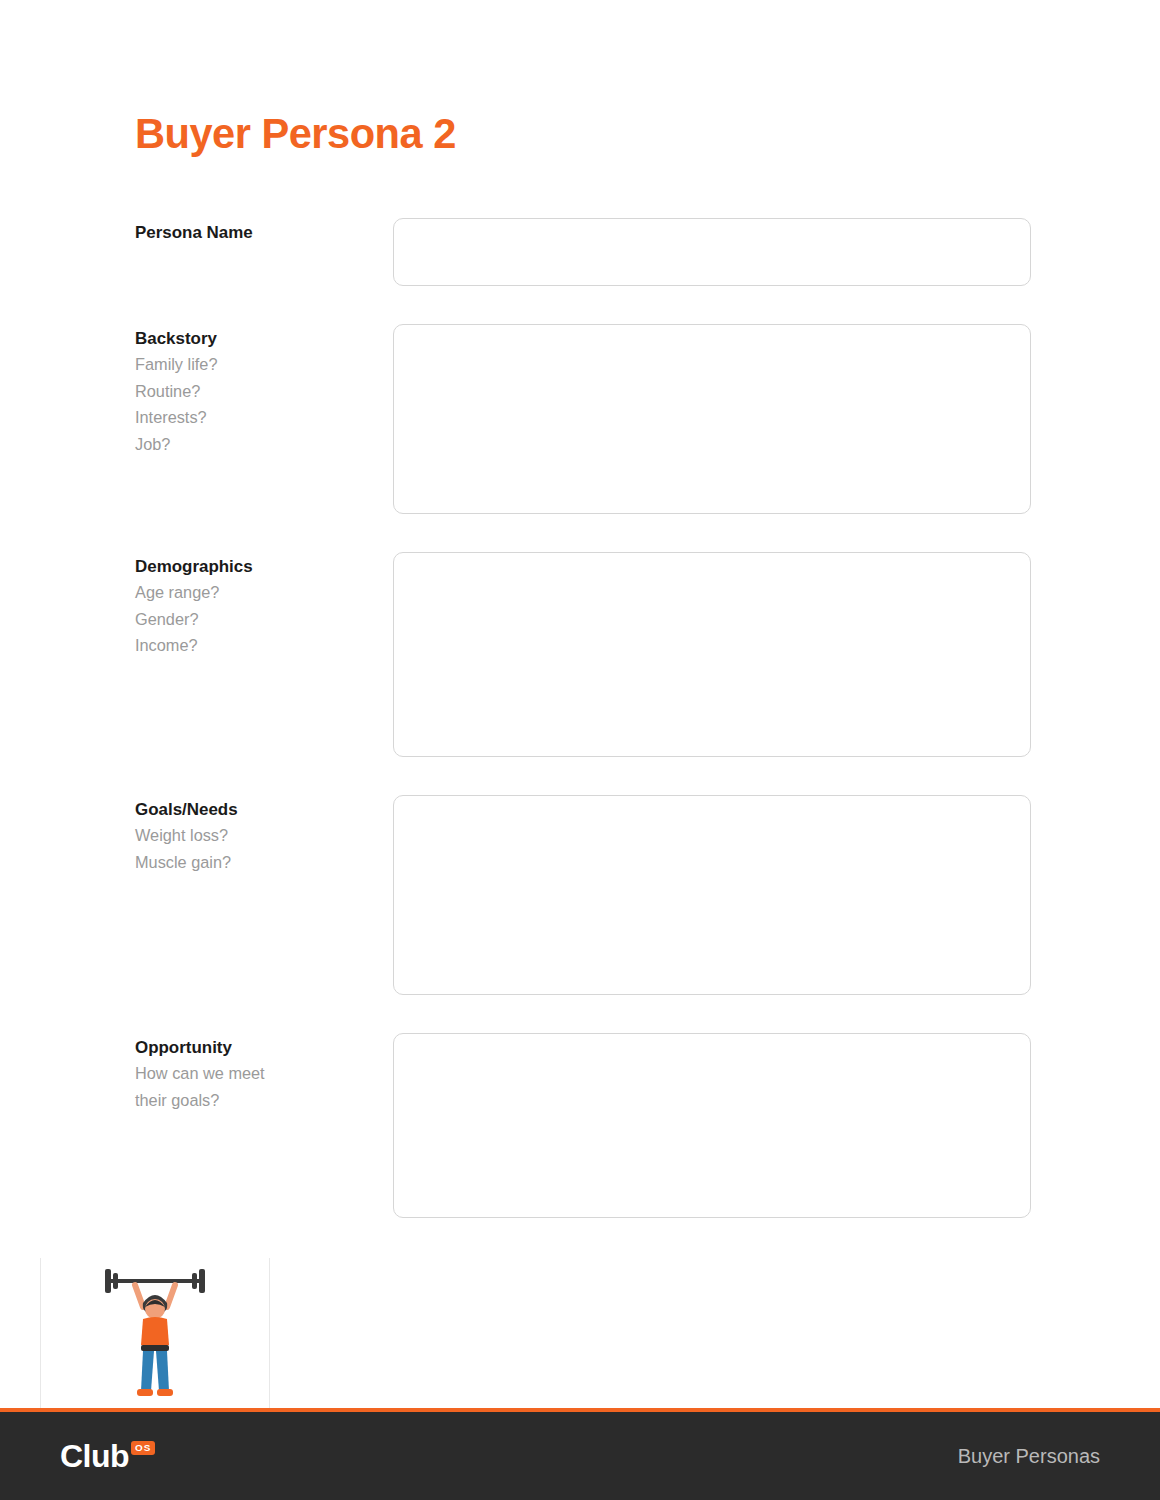Buyer Persona 2
Persona Name
Backstory
Family life?
Routine?
Interests?
Job?
Demographics
Age range?
Gender?
Income?
Goals/Needs
Weight loss?
Muscle gain?
Opportunity
How can we meet
their goals?
ClubOS
Buyer Personas